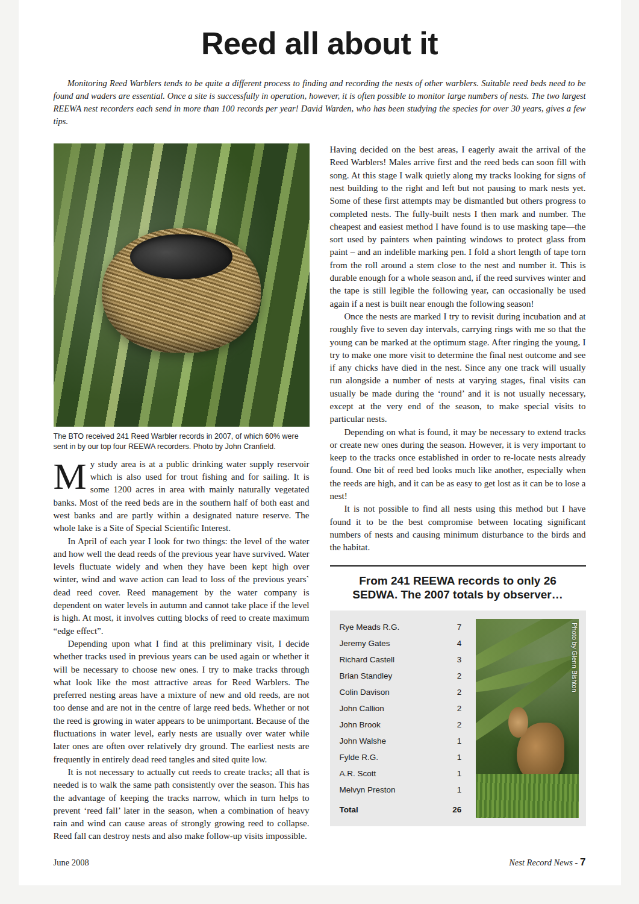Reed all about it
Monitoring Reed Warblers tends to be quite a different process to finding and recording the nests of other warblers. Suitable reed beds need to be found and waders are essential. Once a site is successfully in operation, however, it is often possible to monitor large numbers of nests. The two largest REEWA nest recorders each send in more than 100 records per year! David Warden, who has been studying the species for over 30 years, gives a few tips.
The BTO received 241 Reed Warbler records in 2007, of which 60% were sent in by our top four REEWA recorders. Photo by John Cranfield.
My study area is at a public drinking water supply reservoir which is also used for trout fishing and for sailing. It is some 1200 acres in area with mainly naturally vegetated banks. Most of the reed beds are in the southern half of both east and west banks and are partly within a designated nature reserve. The whole lake is a Site of Special Scientific Interest.
In April of each year I look for two things: the level of the water and how well the dead reeds of the previous year have survived. Water levels fluctuate widely and when they have been kept high over winter, wind and wave action can lead to loss of the previous years` dead reed cover. Reed management by the water company is dependent on water levels in autumn and cannot take place if the level is high. At most, it involves cutting blocks of reed to create maximum “edge effect”.
Depending upon what I find at this preliminary visit, I decide whether tracks used in previous years can be used again or whether it will be necessary to choose new ones. I try to make tracks through what look like the most attractive areas for Reed Warblers. The preferred nesting areas have a mixture of new and old reeds, are not too dense and are not in the centre of large reed beds. Whether or not the reed is growing in water appears to be unimportant. Because of the fluctuations in water level, early nests are usually over water while later ones are often over relatively dry ground. The earliest nests are frequently in entirely dead reed tangles and sited quite low.
It is not necessary to actually cut reeds to create tracks; all that is needed is to walk the same path consistently over the season. This has the advantage of keeping the tracks narrow, which in turn helps to prevent ‘reed fall’ later in the season, when a combination of heavy rain and wind can cause areas of strongly growing reed to collapse. Reed fall can destroy nests and also make follow-up visits impossible.
Having decided on the best areas, I eagerly await the arrival of the Reed Warblers! Males arrive first and the reed beds can soon fill with song. At this stage I walk quietly along my tracks looking for signs of nest building to the right and left but not pausing to mark nests yet. Some of these first attempts may be dismantled but others progress to completed nests. The fully-built nests I then mark and number. The cheapest and easiest method I have found is to use masking tape—the sort used by painters when painting windows to protect glass from paint – and an indelible marking pen. I fold a short length of tape torn from the roll around a stem close to the nest and number it. This is durable enough for a whole season and, if the reed survives winter and the tape is still legible the following year, can occasionally be used again if a nest is built near enough the following season!
Once the nests are marked I try to revisit during incubation and at roughly five to seven day intervals, carrying rings with me so that the young can be marked at the optimum stage. After ringing the young, I try to make one more visit to determine the final nest outcome and see if any chicks have died in the nest. Since any one track will usually run alongside a number of nests at varying stages, final visits can usually be made during the ‘round’ and it is not usually necessary, except at the very end of the season, to make special visits to particular nests.
Depending on what is found, it may be necessary to extend tracks or create new ones during the season. However, it is very important to keep to the tracks once established in order to re-locate nests already found. One bit of reed bed looks much like another, especially when the reeds are high, and it can be as easy to get lost as it can be to lose a nest!
It is not possible to find all nests using this method but I have found it to be the best compromise between locating significant numbers of nests and causing minimum disturbance to the birds and the habitat.
From 241 REEWA records to only 26
SEDWA. The 2007 totals by observer…
| Rye Meads R.G. | 7 |
| Jeremy Gates | 4 |
| Richard Castell | 3 |
| Brian Standley | 2 |
| Colin Davison | 2 |
| John Callion | 2 |
| John Brook | 2 |
| John Walshe | 1 |
| Fylde R.G. | 1 |
| A.R. Scott | 1 |
| Melvyn Preston | 1 |
| Total | 26 |
Photo by Glenn Bishton
June 2008
Nest Record News - 7